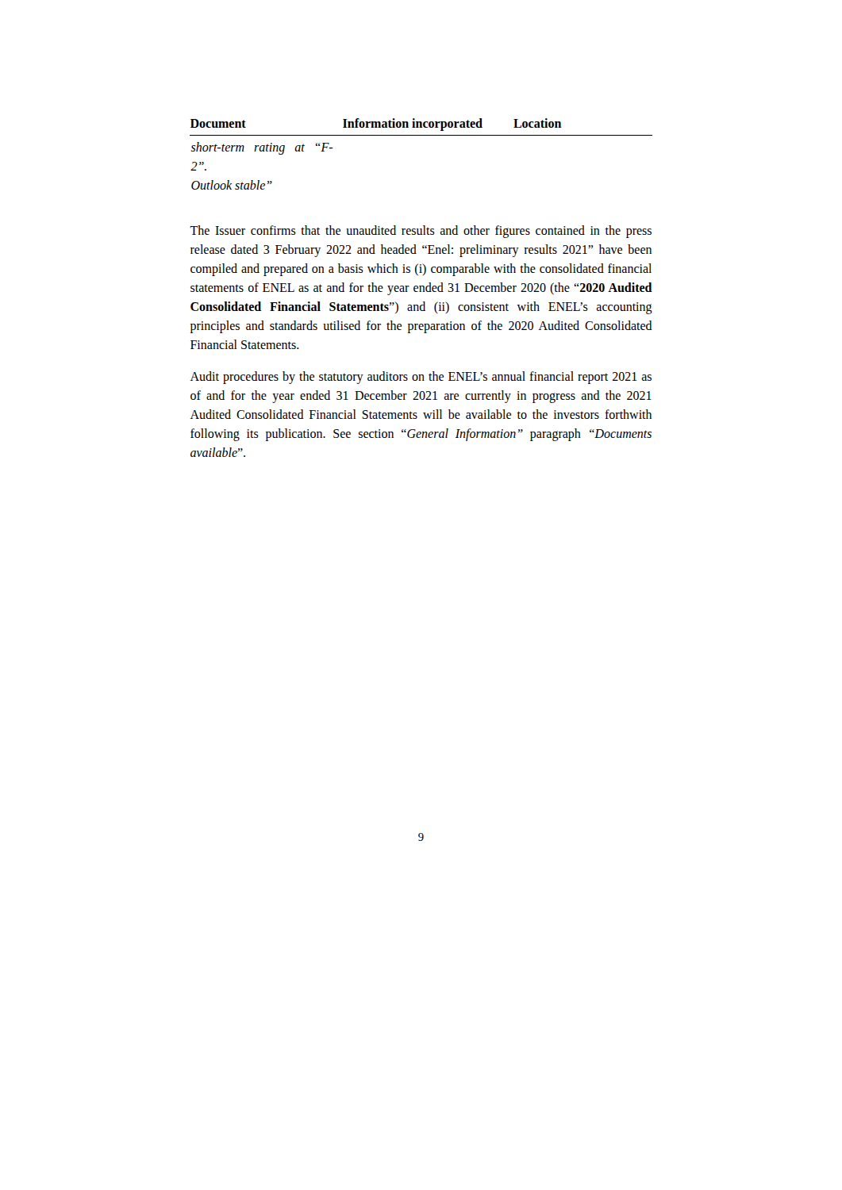| Document | Information incorporated | Location |
| --- | --- | --- |
| short-term rating at “F-2”. Outlook stable ” | | |
The Issuer confirms that the unaudited results and other figures contained in the press release dated 3 February 2022 and headed “Enel: preliminary results 2021” have been compiled and prepared on a basis which is (i) comparable with the consolidated financial statements of ENEL as at and for the year ended 31 December 2020 (the “2020 Audited Consolidated Financial Statements”) and (ii) consistent with ENEL’s accounting principles and standards utilised for the preparation of the 2020 Audited Consolidated Financial Statements.
Audit procedures by the statutory auditors on the ENEL’s annual financial report 2021 as of and for the year ended 31 December 2021 are currently in progress and the 2021 Audited Consolidated Financial Statements will be available to the investors forthwith following its publication. See section “General Information” paragraph “Documents available”.
9